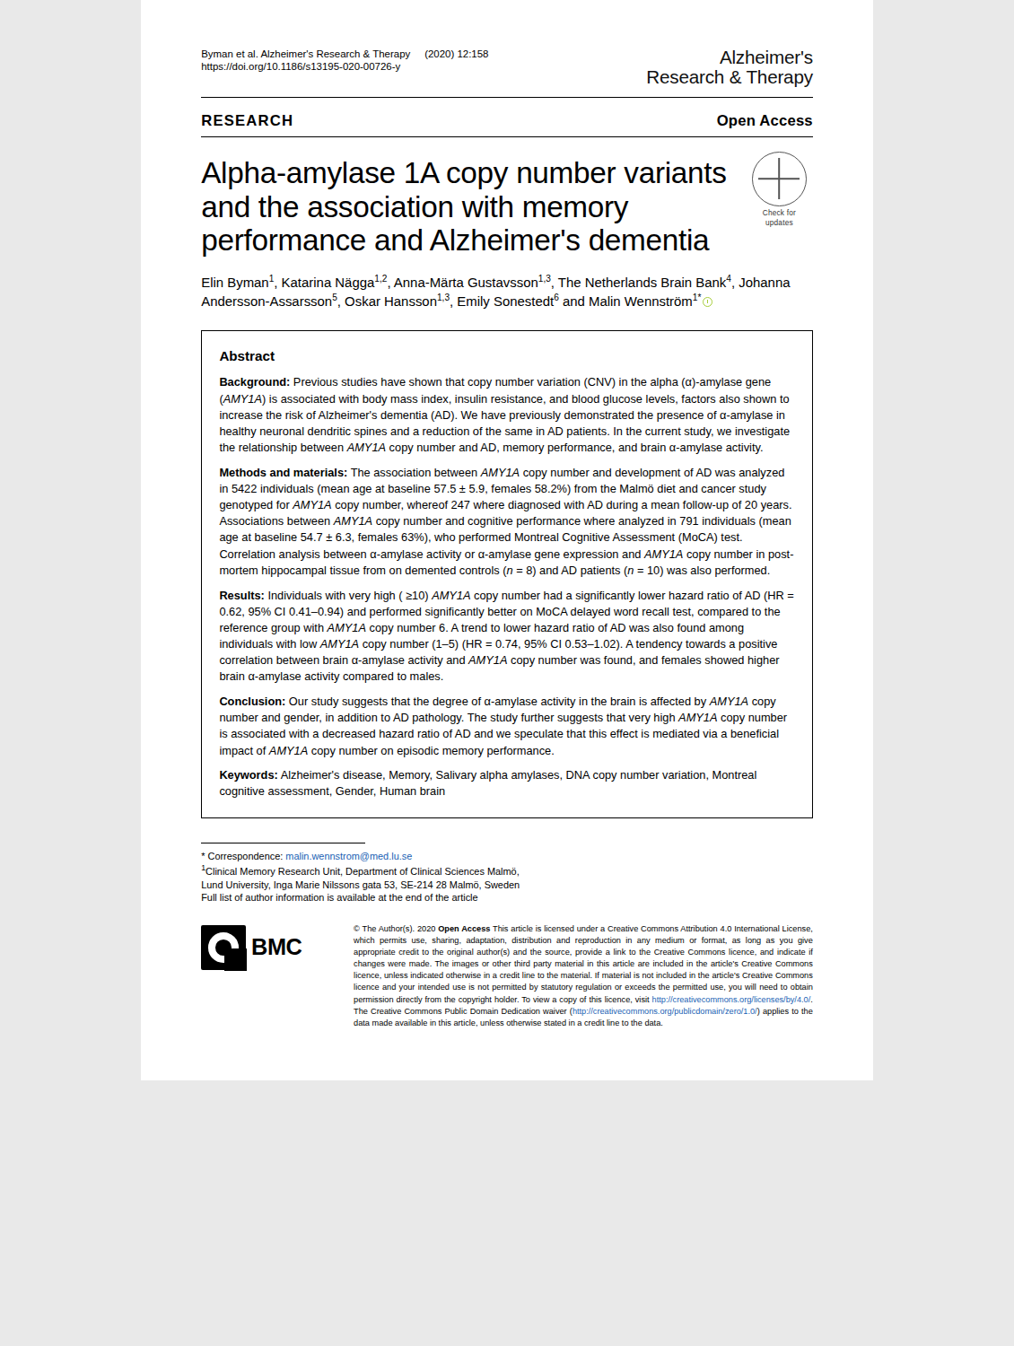Byman et al. Alzheimer's Research & Therapy (2020) 12:158
https://doi.org/10.1186/s13195-020-00726-y
Alzheimer's Research & Therapy
Research
Open Access
Check for
updates
Alpha-amylase 1A copy number variants and the association with memory performance and Alzheimer's dementia
Elin Byman1, Katarina Nägga1,2, Anna-Märta Gustavsson1,3, The Netherlands Brain Bank4, Johanna Andersson-Assarsson5, Oskar Hansson1,3, Emily Sonestedt6 and Malin Wennström1*
Abstract
Background: Previous studies have shown that copy number variation (CNV) in the alpha (α)-amylase gene (AMY1A) is associated with body mass index, insulin resistance, and blood glucose levels, factors also shown to increase the risk of Alzheimer's dementia (AD). We have previously demonstrated the presence of α-amylase in healthy neuronal dendritic spines and a reduction of the same in AD patients. In the current study, we investigate the relationship between AMY1A copy number and AD, memory performance, and brain α-amylase activity.
Methods and materials: The association between AMY1A copy number and development of AD was analyzed in 5422 individuals (mean age at baseline 57.5 ± 5.9, females 58.2%) from the Malmö diet and cancer study genotyped for AMY1A copy number, whereof 247 where diagnosed with AD during a mean follow-up of 20 years. Associations between AMY1A copy number and cognitive performance where analyzed in 791 individuals (mean age at baseline 54.7 ± 6.3, females 63%), who performed Montreal Cognitive Assessment (MoCA) test. Correlation analysis between α-amylase activity or α-amylase gene expression and AMY1A copy number in post-mortem hippocampal tissue from on demented controls (n = 8) and AD patients (n = 10) was also performed.
Results: Individuals with very high ( ≥10) AMY1A copy number had a significantly lower hazard ratio of AD (HR = 0.62, 95% CI 0.41–0.94) and performed significantly better on MoCA delayed word recall test, compared to the reference group with AMY1A copy number 6. A trend to lower hazard ratio of AD was also found among individuals with low AMY1A copy number (1–5) (HR = 0.74, 95% CI 0.53–1.02). A tendency towards a positive correlation between brain α-amylase activity and AMY1A copy number was found, and females showed higher brain α-amylase activity compared to males.
Conclusion: Our study suggests that the degree of α-amylase activity in the brain is affected by AMY1A copy number and gender, in addition to AD pathology. The study further suggests that very high AMY1A copy number is associated with a decreased hazard ratio of AD and we speculate that this effect is mediated via a beneficial impact of AMY1A copy number on episodic memory performance.
Keywords: Alzheimer's disease, Memory, Salivary alpha amylases, DNA copy number variation, Montreal cognitive assessment, Gender, Human brain
* Correspondence: malin.wennstrom@med.lu.se
1Clinical Memory Research Unit, Department of Clinical Sciences Malmö,
Lund University, Inga Marie Nilssons gata 53, SE-214 28 Malmö, Sweden
Full list of author information is available at the end of the article
BMC
© The Author(s). 2020 Open Access This article is licensed under a Creative Commons Attribution 4.0 International License, which permits use, sharing, adaptation, distribution and reproduction in any medium or format, as long as you give appropriate credit to the original author(s) and the source, provide a link to the Creative Commons licence, and indicate if changes were made. The images or other third party material in this article are included in the article's Creative Commons licence, unless indicated otherwise in a credit line to the material. If material is not included in the article's Creative Commons licence and your intended use is not permitted by statutory regulation or exceeds the permitted use, you will need to obtain permission directly from the copyright holder. To view a copy of this licence, visit http://creativecommons.org/licenses/by/4.0/. The Creative Commons Public Domain Dedication waiver (http://creativecommons.org/publicdomain/zero/1.0/) applies to the data made available in this article, unless otherwise stated in a credit line to the data.